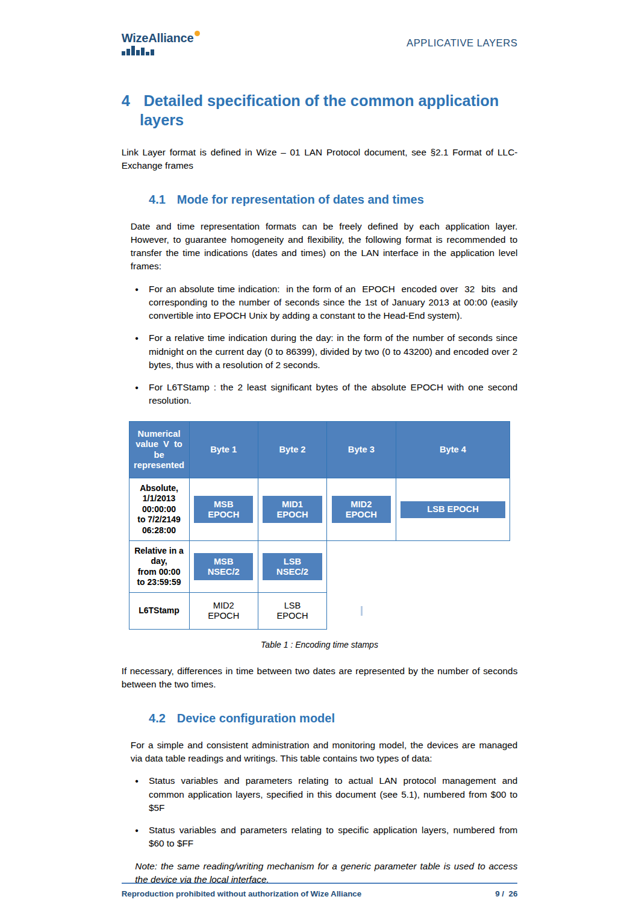Wize Alliance
APPLICATIVE LAYERS
4 Detailed specification of the common application layers
Link Layer format is defined in Wize – 01 LAN Protocol document, see §2.1 Format of LLC- Exchange frames
4.1 Mode for representation of dates and times
Date and time representation formats can be freely defined by each application layer. However, to guarantee homogeneity and flexibility, the following format is recommended to transfer the time indications (dates and times) on the LAN interface in the application level frames:
For an absolute time indication: in the form of an EPOCH encoded over 32 bits and corresponding to the number of seconds since the 1st of January 2013 at 00:00 (easily convertible into EPOCH Unix by adding a constant to the Head-End system).
For a relative time indication during the day: in the form of the number of seconds since midnight on the current day (0 to 86399), divided by two (0 to 43200) and encoded over 2 bytes, thus with a resolution of 2 seconds.
For L6TStamp : the 2 least significant bytes of the absolute EPOCH with one second resolution.
| Numerical value V to be represented | Byte 1 | Byte 2 | Byte 3 | Byte 4 |
| --- | --- | --- | --- | --- |
| Absolute, 1/1/2013 00:00:00 to 7/2/2149 06:28:00 | MSB EPOCH | MID1 EPOCH | MID2 EPOCH | LSB EPOCH |
| Relative in a day, from 00:00 to 23:59:59 | MSB NSEC/2 | LSB NSEC/2 | | |
| L6TStamp | MID2 EPOCH | LSB EPOCH | | |
Table 1 : Encoding time stamps
If necessary, differences in time between two dates are represented by the number of seconds between the two times.
4.2 Device configuration model
For a simple and consistent administration and monitoring model, the devices are managed via data table readings and writings. This table contains two types of data:
Status variables and parameters relating to actual LAN protocol management and common application layers, specified in this document (see 5.1), numbered from $00 to $5F
Status variables and parameters relating to specific application layers, numbered from $60 to $FF
Note: the same reading/writing mechanism for a generic parameter table is used to access the device via the local interface.
Reproduction prohibited without authorization of Wize Alliance
9 / 26